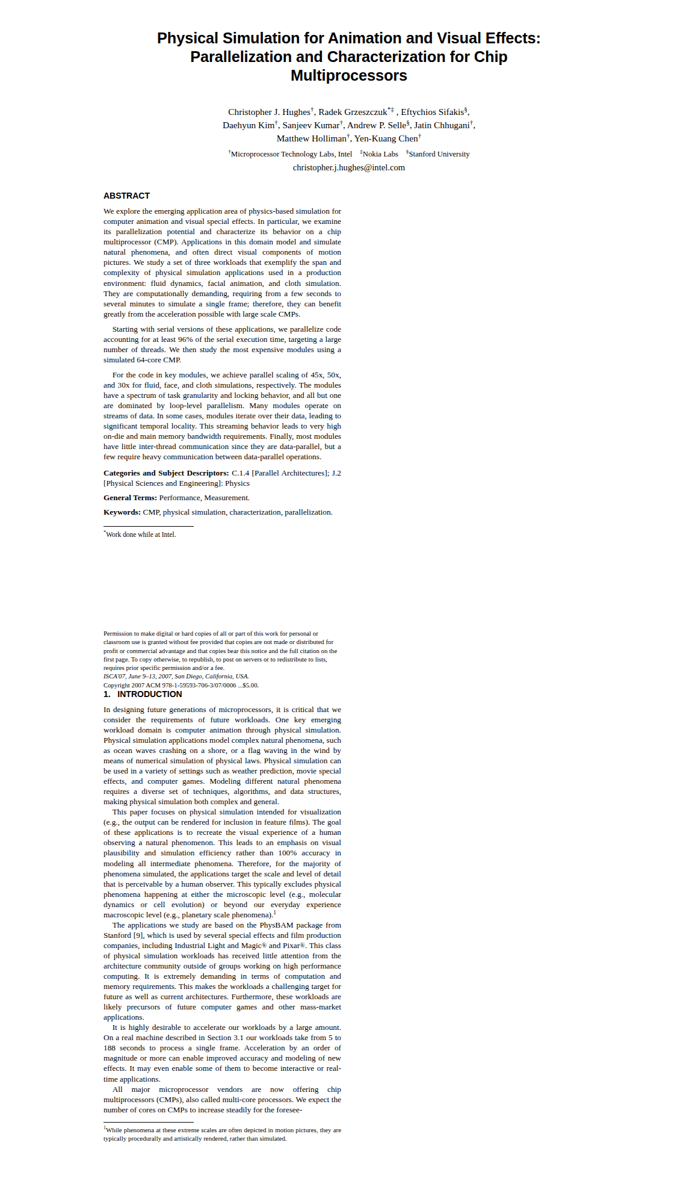Physical Simulation for Animation and Visual Effects:
Parallelization and Characterization for Chip
Multiprocessors
Christopher J. Hughes†, Radek Grzeszczuk*‡ , Eftychios Sifakis§, Daehyun Kim†, Sanjeev Kumar†, Andrew P. Selle§, Jatin Chhugani†, Matthew Holliman†, Yen-Kuang Chen†
†Microprocessor Technology Labs, Intel ‡Nokia Labs §Stanford University
christopher.j.hughes@intel.com
ABSTRACT
We explore the emerging application area of physics-based simulation for computer animation and visual special effects. In particular, we examine its parallelization potential and characterize its behavior on a chip multiprocessor (CMP). Applications in this domain model and simulate natural phenomena, and often direct visual components of motion pictures. We study a set of three workloads that exemplify the span and complexity of physical simulation applications used in a production environment: fluid dynamics, facial animation, and cloth simulation. They are computationally demanding, requiring from a few seconds to several minutes to simulate a single frame; therefore, they can benefit greatly from the acceleration possible with large scale CMPs.
Starting with serial versions of these applications, we parallelize code accounting for at least 96% of the serial execution time, targeting a large number of threads. We then study the most expensive modules using a simulated 64-core CMP.
For the code in key modules, we achieve parallel scaling of 45x, 50x, and 30x for fluid, face, and cloth simulations, respectively. The modules have a spectrum of task granularity and locking behavior, and all but one are dominated by loop-level parallelism. Many modules operate on streams of data. In some cases, modules iterate over their data, leading to significant temporal locality. This streaming behavior leads to very high on-die and main memory bandwidth requirements. Finally, most modules have little inter-thread communication since they are data-parallel, but a few require heavy communication between data-parallel operations.
Categories and Subject Descriptors: C.1.4 [Parallel Architectures]; J.2 [Physical Sciences and Engineering]: Physics
General Terms: Performance, Measurement.
Keywords: CMP, physical simulation, characterization, parallelization.
*Work done while at Intel.
Permission to make digital or hard copies of all or part of this work for personal or classroom use is granted without fee provided that copies are not made or distributed for profit or commercial advantage and that copies bear this notice and the full citation on the first page. To copy otherwise, to republish, to post on servers or to redistribute to lists, requires prior specific permission and/or a fee.
ISCA'07, June 9–13, 2007, San Diego, California, USA.
Copyright 2007 ACM 978-1-59593-706-3/07/0006 ...$5.00.
1. INTRODUCTION
In designing future generations of microprocessors, it is critical that we consider the requirements of future workloads. One key emerging workload domain is computer animation through physical simulation. Physical simulation applications model complex natural phenomena, such as ocean waves crashing on a shore, or a flag waving in the wind by means of numerical simulation of physical laws. Physical simulation can be used in a variety of settings such as weather prediction, movie special effects, and computer games. Modeling different natural phenomena requires a diverse set of techniques, algorithms, and data structures, making physical simulation both complex and general.
This paper focuses on physical simulation intended for visualization (e.g., the output can be rendered for inclusion in feature films). The goal of these applications is to recreate the visual experience of a human observing a natural phenomenon. This leads to an emphasis on visual plausibility and simulation efficiency rather than 100% accuracy in modeling all intermediate phenomena. Therefore, for the majority of phenomena simulated, the applications target the scale and level of detail that is perceivable by a human observer. This typically excludes physical phenomena happening at either the microscopic level (e.g., molecular dynamics or cell evolution) or beyond our everyday experience macroscopic level (e.g., planetary scale phenomena).1
The applications we study are based on the PhysBAM package from Stanford [9], which is used by several special effects and film production companies, including Industrial Light and Magic® and Pixar®. This class of physical simulation workloads has received little attention from the architecture community outside of groups working on high performance computing. It is extremely demanding in terms of computation and memory requirements. This makes the workloads a challenging target for future as well as current architectures. Furthermore, these workloads are likely precursors of future computer games and other mass-market applications.
It is highly desirable to accelerate our workloads by a large amount. On a real machine described in Section 3.1 our workloads take from 5 to 188 seconds to process a single frame. Acceleration by an order of magnitude or more can enable improved accuracy and modeling of new effects. It may even enable some of them to become interactive or real-time applications.
All major microprocessor vendors are now offering chip multiprocessors (CMPs), also called multi-core processors. We expect the number of cores on CMPs to increase steadily for the foresee-
1While phenomena at these extreme scales are often depicted in motion pictures, they are typically procedurally and artistically rendered, rather than simulated.